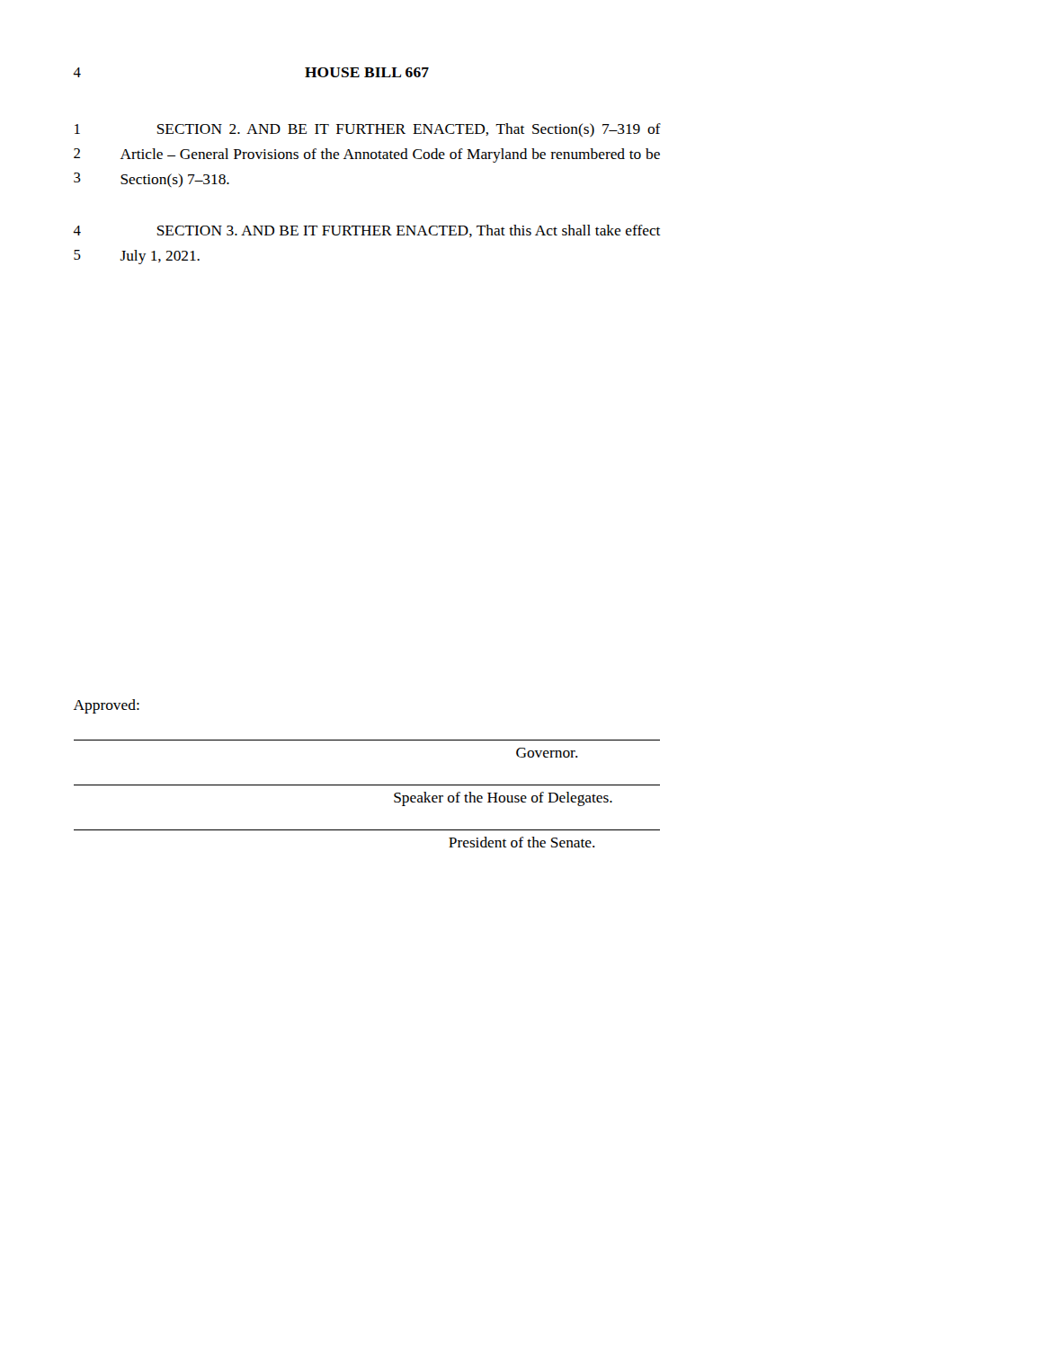4
HOUSE BILL 667
1 2 3
SECTION 2. AND BE IT FURTHER ENACTED, That Section(s) 7–319 of Article – General Provisions of the Annotated Code of Maryland be renumbered to be Section(s) 7–318.
4 5
SECTION 3. AND BE IT FURTHER ENACTED, That this Act shall take effect July 1, 2021.
Approved:
Governor.
Speaker of the House of Delegates.
President of the Senate.